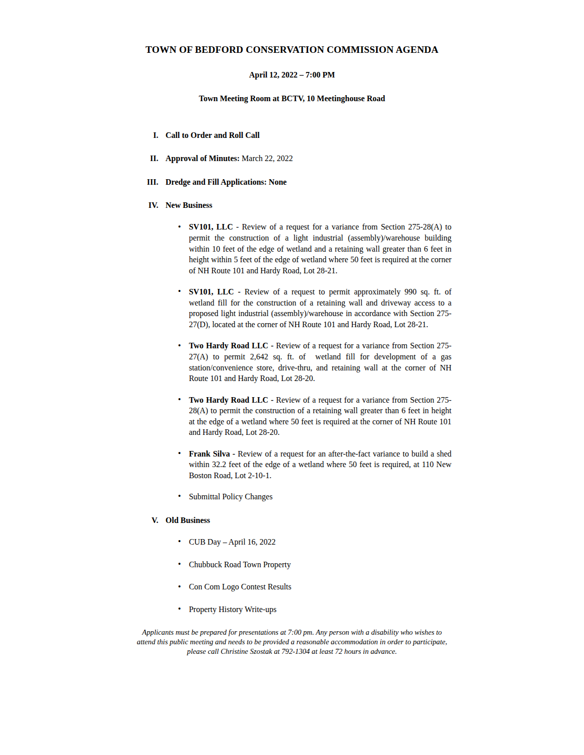TOWN OF BEDFORD CONSERVATION COMMISSION AGENDA
April 12, 2022 – 7:00 PM
Town Meeting Room at BCTV, 10 Meetinghouse Road
Call to Order and Roll Call
Approval of Minutes: March 22, 2022
Dredge and Fill Applications: None
New Business
SV101, LLC - Review of a request for a variance from Section 275-28(A) to permit the construction of a light industrial (assembly)/warehouse building within 10 feet of the edge of wetland and a retaining wall greater than 6 feet in height within 5 feet of the edge of wetland where 50 feet is required at the corner of NH Route 101 and Hardy Road, Lot 28-21.
SV101, LLC - Review of a request to permit approximately 990 sq. ft. of wetland fill for the construction of a retaining wall and driveway access to a proposed light industrial (assembly)/warehouse in accordance with Section 275-27(D), located at the corner of NH Route 101 and Hardy Road, Lot 28-21.
Two Hardy Road LLC - Review of a request for a variance from Section 275-27(A) to permit 2,642 sq. ft. of wetland fill for development of a gas station/convenience store, drive-thru, and retaining wall at the corner of NH Route 101 and Hardy Road, Lot 28-20.
Two Hardy Road LLC - Review of a request for a variance from Section 275-28(A) to permit the construction of a retaining wall greater than 6 feet in height at the edge of a wetland where 50 feet is required at the corner of NH Route 101 and Hardy Road, Lot 28-20.
Frank Silva - Review of a request for an after-the-fact variance to build a shed within 32.2 feet of the edge of a wetland where 50 feet is required, at 110 New Boston Road, Lot 2-10-1.
Submittal Policy Changes
Old Business
CUB Day – April 16, 2022
Chubbuck Road Town Property
Con Com Logo Contest Results
Property History Write-ups
Applicants must be prepared for presentations at 7:00 pm. Any person with a disability who wishes to attend this public meeting and needs to be provided a reasonable accommodation in order to participate, please call Christine Szostak at 792-1304 at least 72 hours in advance.